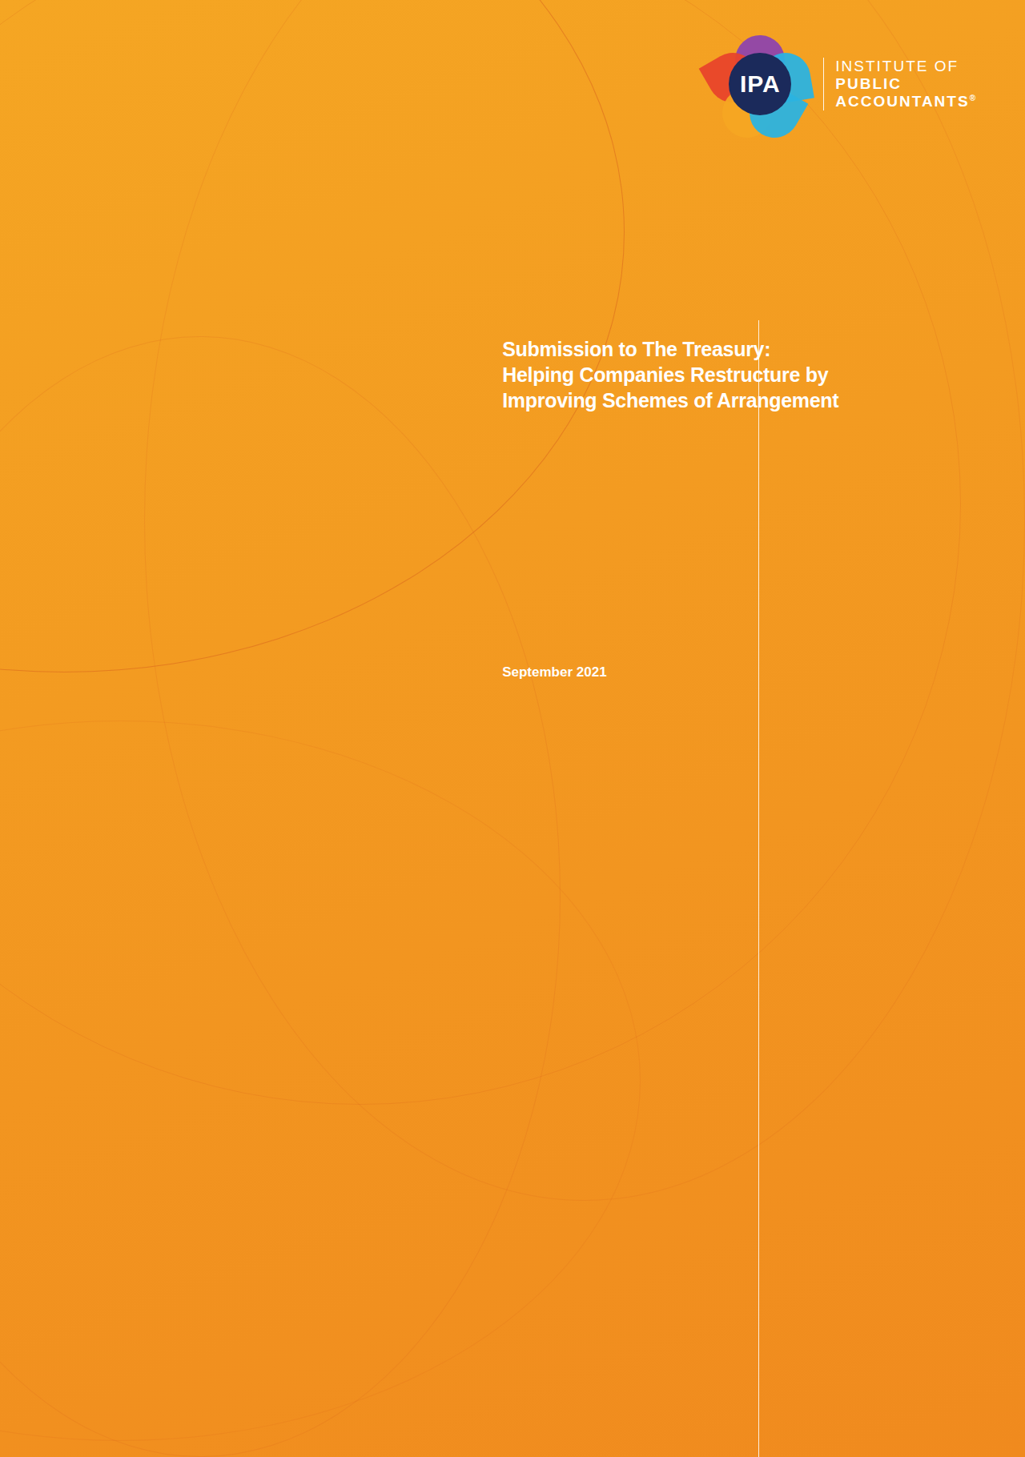IPA
INSTITUTE OF
PUBLIC
ACCOUNTANTS®
Submission to The Treasury:
Helping Companies Restructure by Improving Schemes of Arrangement
September 2021